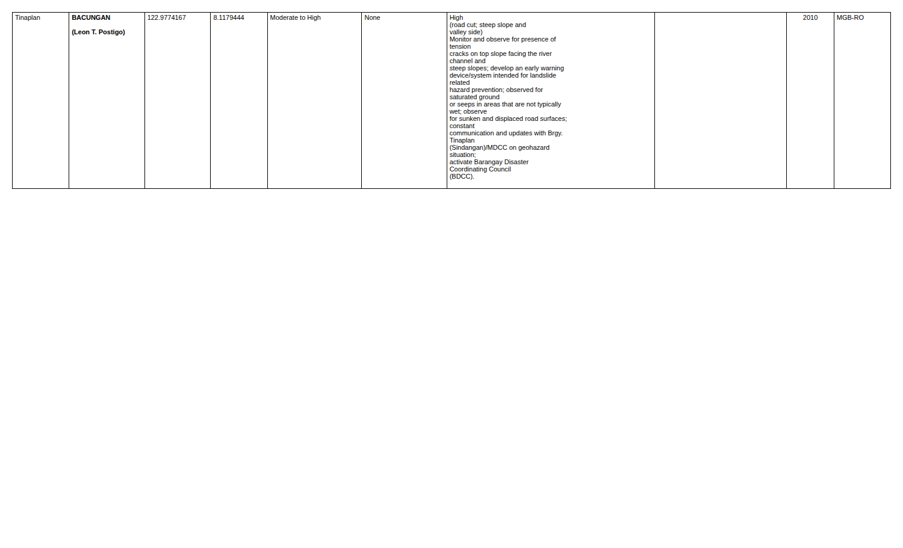| Tinaplan | BACUNGAN (Leon T. Postigo) | 122.9774167 | 8.1179444 | Moderate to High | None | High (road cut; steep slope and valley side) Monitor and observe for presence of tension cracks on top slope facing the river channel and steep slopes; develop an early warning device/system intended for landslide related hazard prevention; observed for saturated ground or seeps in areas that are not typically wet; observe for sunken and displaced road surfaces; constant communication and updates with Brgy. Tinaplan (Sindangan)/MDCC on geohazard situation; activate Barangay Disaster Coordinating Council (BDCC). | | 2010 | MGB-RO |